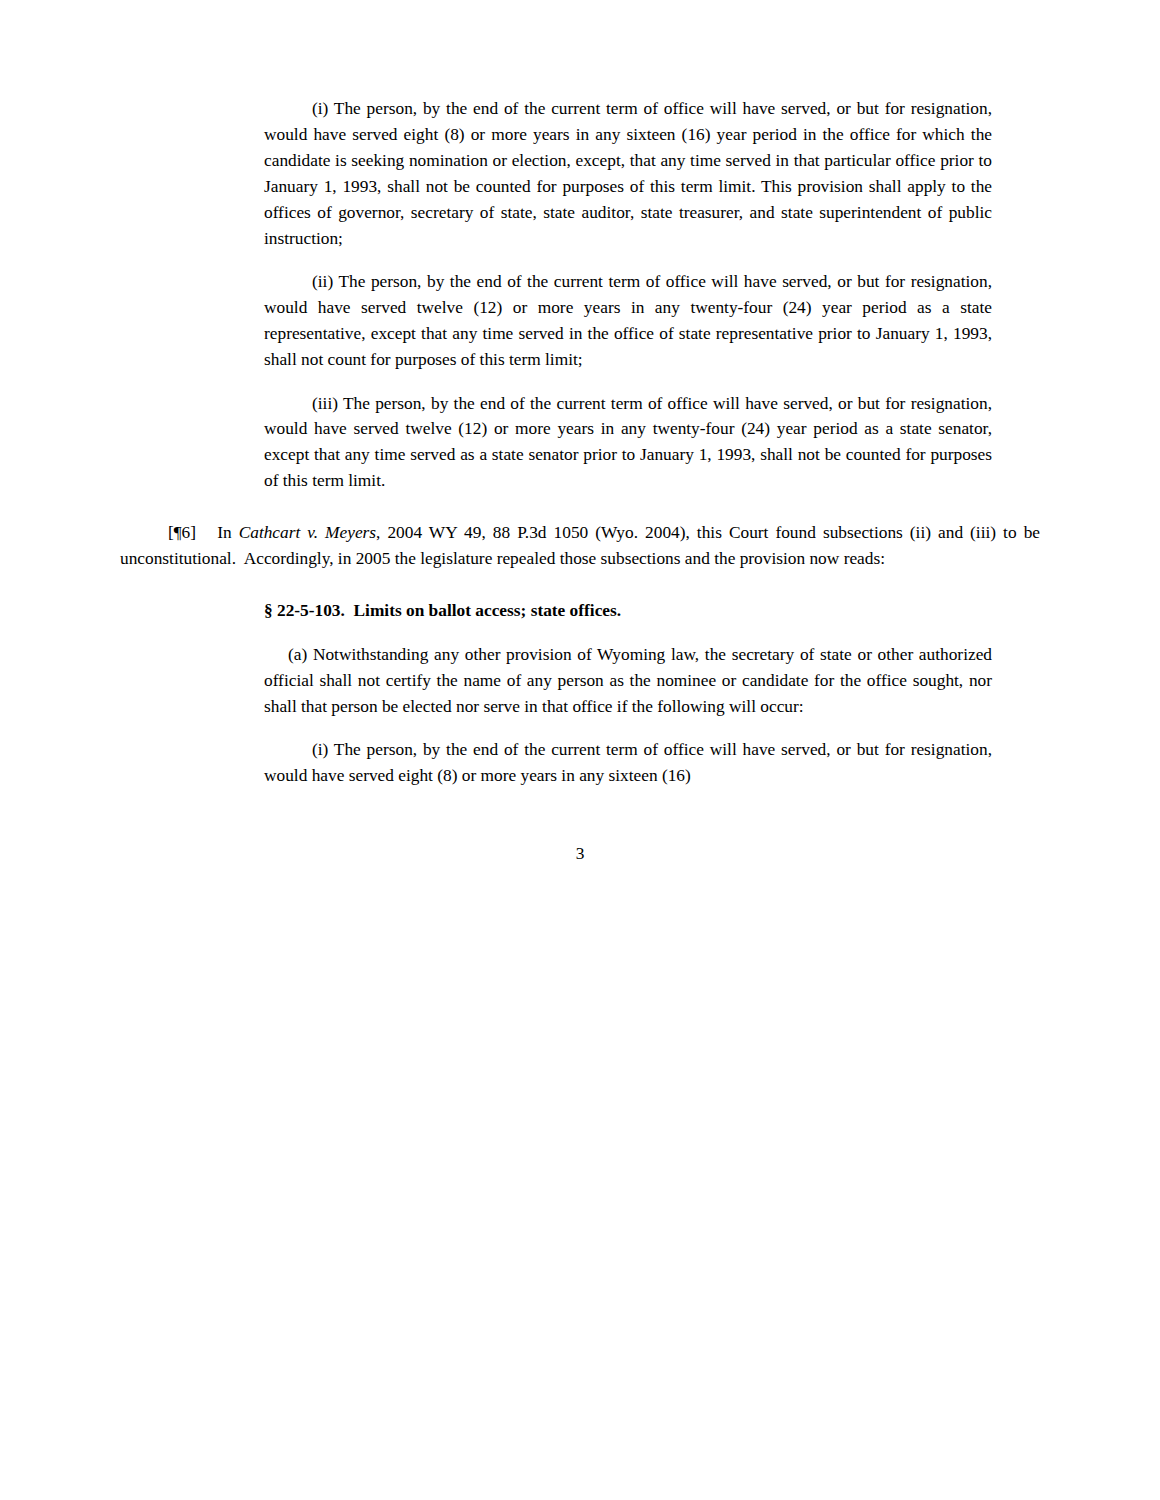(i) The person, by the end of the current term of office will have served, or but for resignation, would have served eight (8) or more years in any sixteen (16) year period in the office for which the candidate is seeking nomination or election, except, that any time served in that particular office prior to January 1, 1993, shall not be counted for purposes of this term limit. This provision shall apply to the offices of governor, secretary of state, state auditor, state treasurer, and state superintendent of public instruction;
(ii) The person, by the end of the current term of office will have served, or but for resignation, would have served twelve (12) or more years in any twenty-four (24) year period as a state representative, except that any time served in the office of state representative prior to January 1, 1993, shall not count for purposes of this term limit;
(iii) The person, by the end of the current term of office will have served, or but for resignation, would have served twelve (12) or more years in any twenty-four (24) year period as a state senator, except that any time served as a state senator prior to January 1, 1993, shall not be counted for purposes of this term limit.
[¶6] In Cathcart v. Meyers, 2004 WY 49, 88 P.3d 1050 (Wyo. 2004), this Court found subsections (ii) and (iii) to be unconstitutional. Accordingly, in 2005 the legislature repealed those subsections and the provision now reads:
§ 22-5-103. Limits on ballot access; state offices.
(a) Notwithstanding any other provision of Wyoming law, the secretary of state or other authorized official shall not certify the name of any person as the nominee or candidate for the office sought, nor shall that person be elected nor serve in that office if the following will occur:
(i) The person, by the end of the current term of office will have served, or but for resignation, would have served eight (8) or more years in any sixteen (16)
3